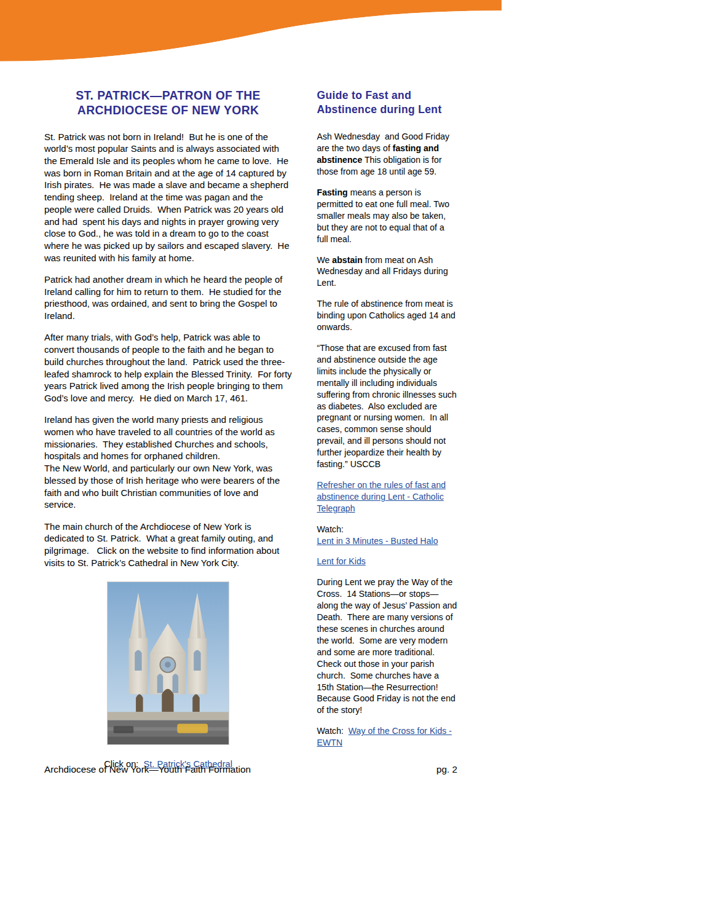ST. PATRICK—PATRON OF THE ARCHDIOCESE OF NEW YORK
St. Patrick was not born in Ireland! But he is one of the world’s most popular Saints and is always associated with the Emerald Isle and its peoples whom he came to love. He was born in Roman Britain and at the age of 14 captured by Irish pirates. He was made a slave and became a shepherd tending sheep. Ireland at the time was pagan and the people were called Druids. When Patrick was 20 years old and had spent his days and nights in prayer growing very close to God., he was told in a dream to go to the coast where he was picked up by sailors and escaped slavery. He was reunited with his family at home.
Patrick had another dream in which he heard the people of Ireland calling for him to return to them. He studied for the priesthood, was ordained, and sent to bring the Gospel to Ireland.
After many trials, with God’s help, Patrick was able to convert thousands of people to the faith and he began to build churches throughout the land. Patrick used the three-leafed shamrock to help explain the Blessed Trinity. For forty years Patrick lived among the Irish people bringing to them God’s love and mercy. He died on March 17, 461.
Ireland has given the world many priests and religious women who have traveled to all countries of the world as missionaries. They established Churches and schools, hospitals and homes for orphaned children.
The New World, and particularly our own New York, was blessed by those of Irish heritage who were bearers of the faith and who built Christian communities of love and service.
The main church of the Archdiocese of New York is dedicated to St. Patrick. What a great family outing, and pilgrimage. Click on the website to find information about visits to St. Patrick’s Cathedral in New York City.
Click on: St. Patrick's Cathedral
Guide to Fast and Abstinence during Lent
Ash Wednesday and Good Friday are the two days of fasting and abstinence This obligation is for those from age 18 until age 59.
Fasting means a person is permitted to eat one full meal. Two smaller meals may also be taken, but they are not to equal that of a full meal.
We abstain from meat on Ash Wednesday and all Fridays during Lent.
The rule of abstinence from meat is binding upon Catholics aged 14 and onwards.
“Those that are excused from fast and abstinence outside the age limits include the physically or mentally ill including individuals suffering from chronic illnesses such as diabetes. Also excluded are pregnant or nursing women. In all cases, common sense should prevail, and ill persons should not further jeopardize their health by fasting.” USCCB
Refresher on the rules of fast and abstinence during Lent - Catholic Telegraph
Watch:
Lent in 3 Minutes - Busted Halo
Lent for Kids
During Lent we pray the Way of the Cross. 14 Stations—or stops—along the way of Jesus’ Passion and Death. There are many versions of these scenes in churches around the world. Some are very modern and some are more traditional. Check out those in your parish church. Some churches have a 15th Station—the Resurrection! Because Good Friday is not the end of the story!
Watch: Way of the Cross for Kids - EWTN
Archdiocese of New York—Youth Faith Formation
pg. 2